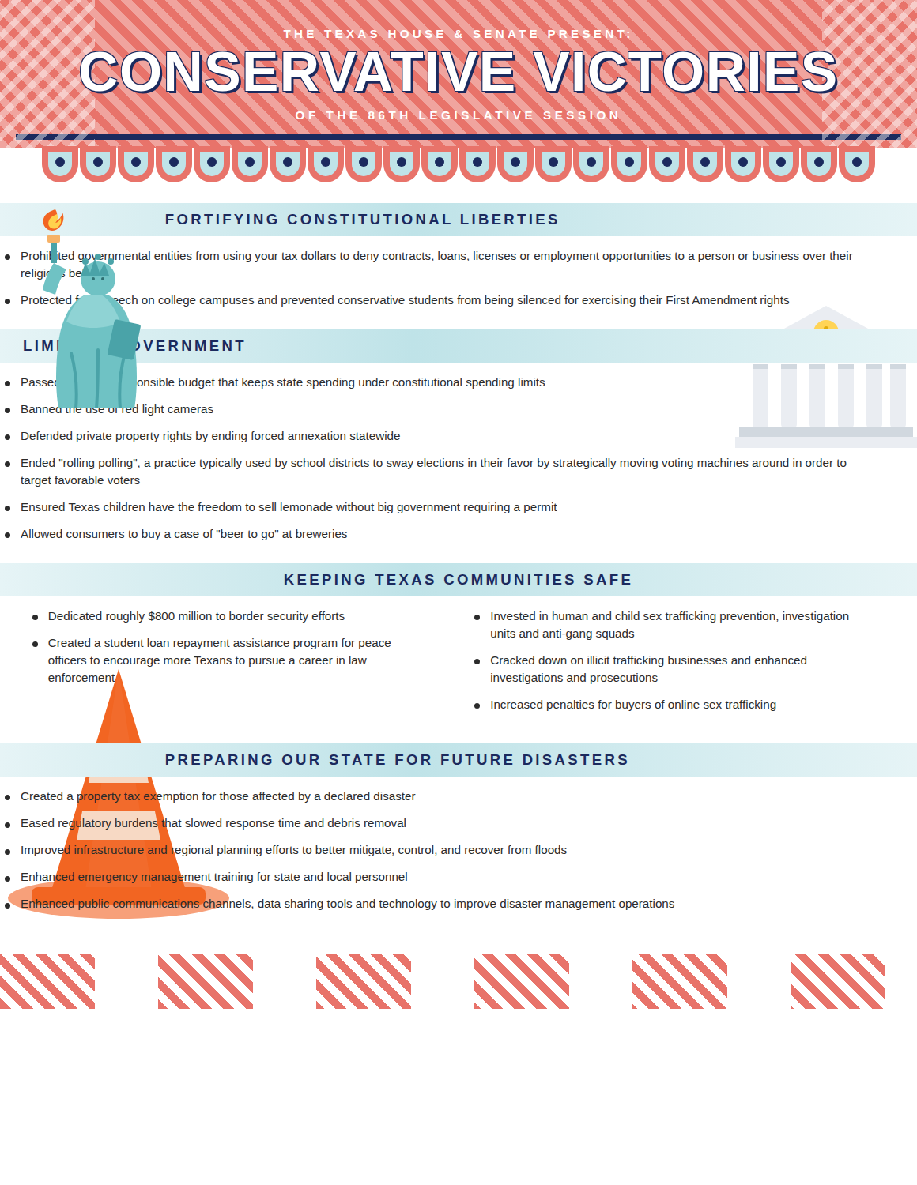The Texas House & Senate Present:
Conservative Victories
of the 86th Legislative Session
Fortifying Constitutional Liberties
Prohibited governmental entities from using your tax dollars to deny contracts, loans, licenses or employment opportunities to a person or business over their religious beliefs
Protected free speech on college campuses and prevented conservative students from being silenced for exercising their First Amendment rights
Limiting Government
Passed a fiscally responsible budget that keeps state spending under constitutional spending limits
Banned the use of red light cameras
Defended private property rights by ending forced annexation statewide
Ended "rolling polling", a practice typically used by school districts to sway elections in their favor by strategically moving voting machines around in order to target favorable voters
Ensured Texas children have the freedom to sell lemonade without big government requiring a permit
Allowed consumers to buy a case of "beer to go" at breweries
Keeping Texas Communities Safe
Dedicated roughly $800 million to border security efforts
Created a student loan repayment assistance program for peace officers to encourage more Texans to pursue a career in law enforcement
Invested in human and child sex trafficking prevention, investigation units and anti-gang squads
Cracked down on illicit trafficking businesses and enhanced investigations and prosecutions
Increased penalties for buyers of online sex trafficking
Preparing Our State for Future Disasters
Created a property tax exemption for those affected by a declared disaster
Eased regulatory burdens that slowed response time and debris removal
Improved infrastructure and regional planning efforts to better mitigate, control, and recover from floods
Enhanced emergency management training for state and local personnel
Enhanced public communications channels, data sharing tools and technology to improve disaster management operations